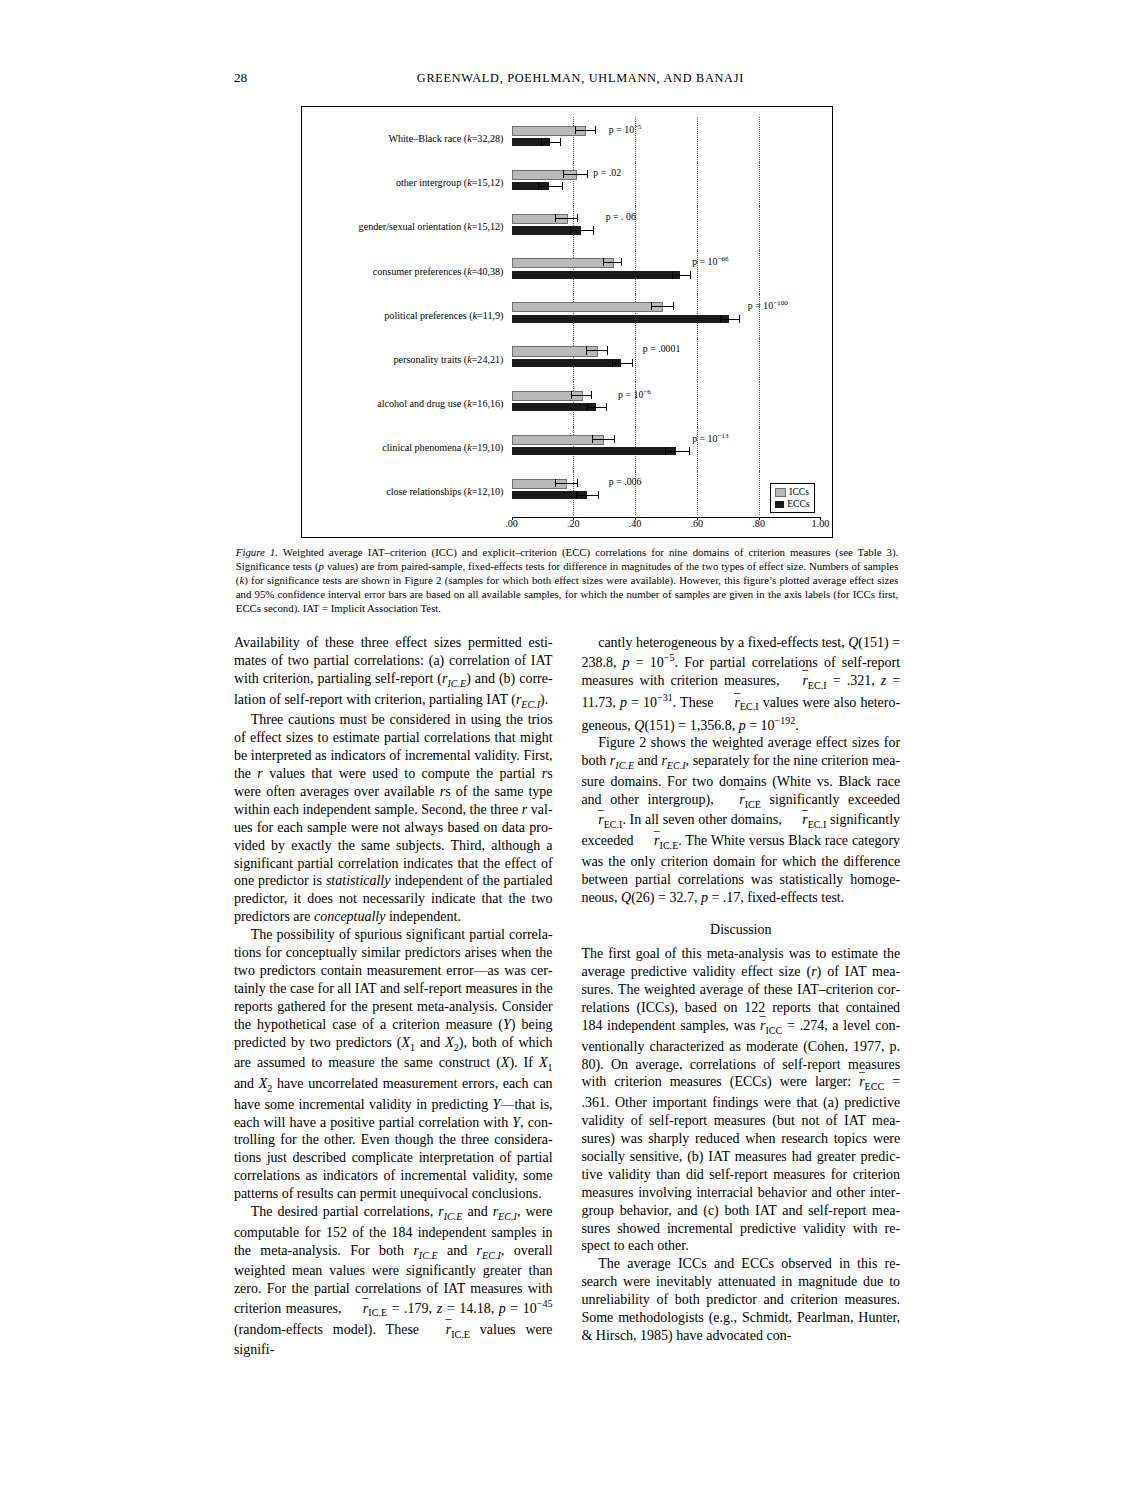28 Greenwald, Poehlman, Uhlmann, and Banaji
White–Black race (k=32,28)
p = 10−5
other intergroup (k=15,12)
p = .02
gender/sexual orientation (k=15,12)
p = . 06
consumer preferences (k=40,38)
p = 10−66
political preferences (k=11,9)
p = 10−100
personality traits (k=24,21)
p = .0001
alcohol and drug use (k=16,16)
p = 10−6
clinical phenomena (k=19,10)
p = 10−13
close relationships (k=12,10)
p = .006
ICCs
ECCs
.00 .20 .40 .60 .80 1.00
Figure 1. Weighted average IAT–criterion (ICC) and explicit–criterion (ECC) correlations for nine domains of criterion measures (see Table 3). Significance tests (p values) are from paired-sample, fixed-effects tests for difference in magnitudes of the two types of effect size. Numbers of samples (k) for significance tests are shown in Figure 2 (samples for which both effect sizes were available). However, this figure’s plotted average effect sizes and 95% confidence interval error bars are based on all available samples, for which the number of samples are given in the axis labels (for ICCs first, ECCs second). IAT = Implicit Association Test.
Availability of these three effect sizes permitted estimates of two partial correlations: (a) correlation of IAT with criterion, partialing self-report (rIC.E) and (b) correlation of self-report with criterion, partialing IAT (rEC.I).
Three cautions must be considered in using the trios of effect sizes to estimate partial correlations that might be interpreted as indicators of incremental validity. First, the r values that were used to compute the partial rs were often averages over available rs of the same type within each independent sample. Second, the three r values for each sample were not always based on data provided by exactly the same subjects. Third, although a significant partial correlation indicates that the effect of one predictor is statistically independent of the partialed predictor, it does not necessarily indicate that the two predictors are conceptually independent.
The possibility of spurious significant partial correlations for conceptually similar predictors arises when the two predictors contain measurement error—as was certainly the case for all IAT and self-report measures in the reports gathered for the present meta-analysis. Consider the hypothetical case of a criterion measure (Y) being predicted by two predictors (X1 and X2), both of which are assumed to measure the same construct (X). If X1 and X2 have uncorrelated measurement errors, each can have some incremental validity in predicting Y—that is, each will have a positive partial correlation with Y, controlling for the other. Even though the three considerations just described complicate interpretation of partial correlations as indicators of incremental validity, some patterns of results can permit unequivocal conclusions.
The desired partial correlations, rIC.E and rEC.I, were computable for 152 of the 184 independent samples in the meta-analysis. For both rIC.E and rEC.I, overall weighted mean values were significantly greater than zero. For the partial correlations of IAT measures with criterion measures, rIC.E = .179, z = 14.18, p = 10−45 (random-effects model). These rIC.E values were signifi-
cantly heterogeneous by a fixed-effects test, Q(151) = 238.8, p = 10−5. For partial correlations of self-report measures with criterion measures, rEC.I = .321, z = 11.73, p = 10−31. These rEC.I values were also heterogeneous, Q(151) = 1,356.8, p = 10−192.
Figure 2 shows the weighted average effect sizes for both rIC.E and rEC.I, separately for the nine criterion measure domains. For two domains (White vs. Black race and other intergroup), rICE significantly exceeded rEC.I. In all seven other domains, rEC.I significantly exceeded rIC.E. The White versus Black race category was the only criterion domain for which the difference between partial correlations was statistically homogeneous, Q(26) = 32.7, p = .17, fixed-effects test.
Discussion
The first goal of this meta-analysis was to estimate the average predictive validity effect size (r) of IAT measures. The weighted average of these IAT–criterion correlations (ICCs), based on 122 reports that contained 184 independent samples, was rICC = .274, a level conventionally characterized as moderate (Cohen, 1977, p. 80). On average, correlations of self-report measures with criterion measures (ECCs) were larger: rECC = .361. Other important findings were that (a) predictive validity of self-report measures (but not of IAT measures) was sharply reduced when research topics were socially sensitive, (b) IAT measures had greater predictive validity than did self-report measures for criterion measures involving interracial behavior and other intergroup behavior, and (c) both IAT and self-report measures showed incremental predictive validity with respect to each other.
The average ICCs and ECCs observed in this research were inevitably attenuated in magnitude due to unreliability of both predictor and criterion measures. Some methodologists (e.g., Schmidt, Pearlman, Hunter, & Hirsch, 1985) have advocated con-